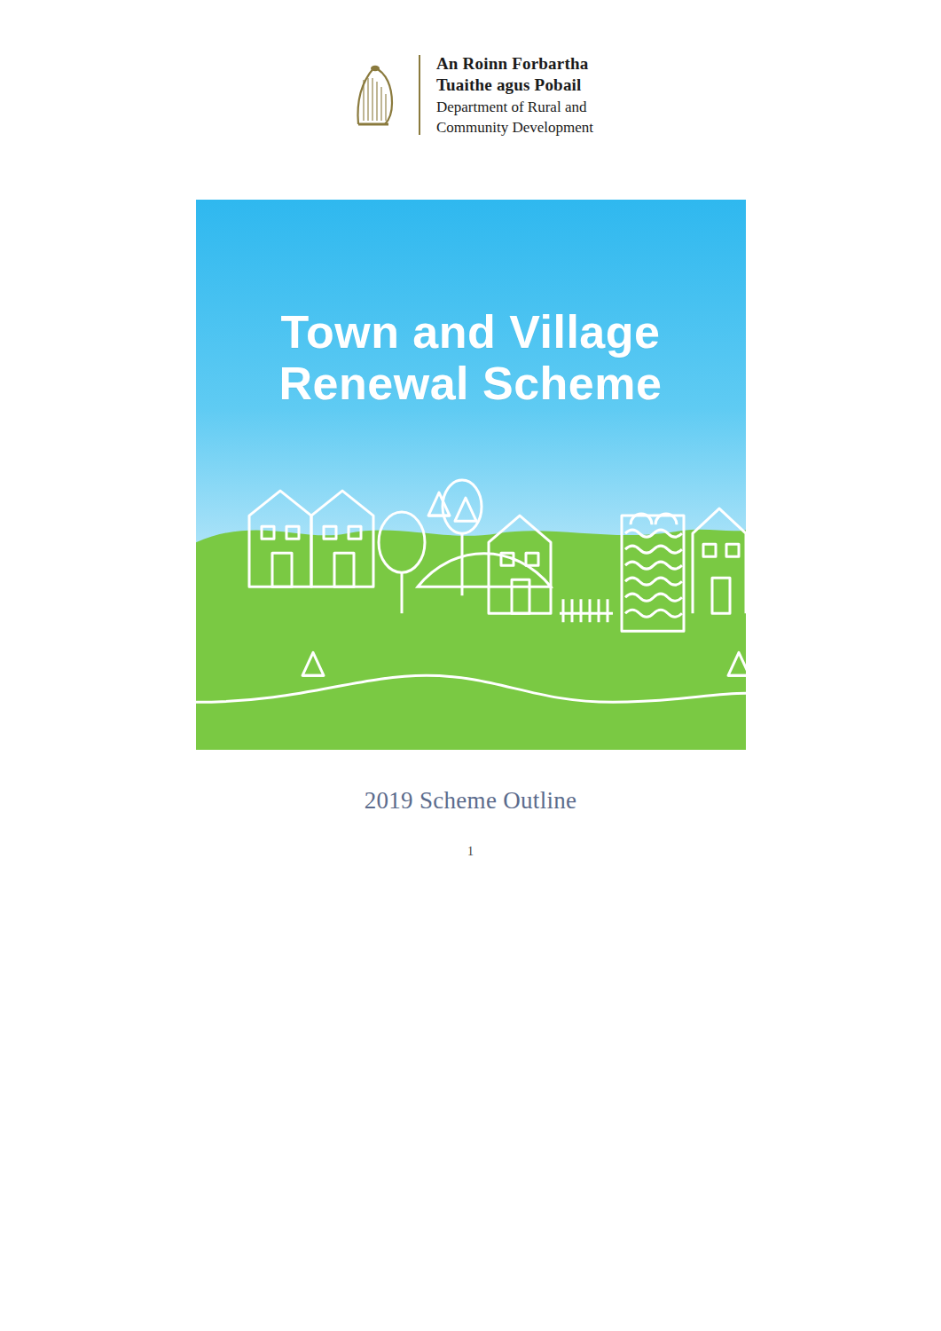An Roinn Forbartha
Tuaithe agus Pobail
Department of Rural and
Community Development
Town and Village
Renewal Scheme
2019 Scheme Outline
1